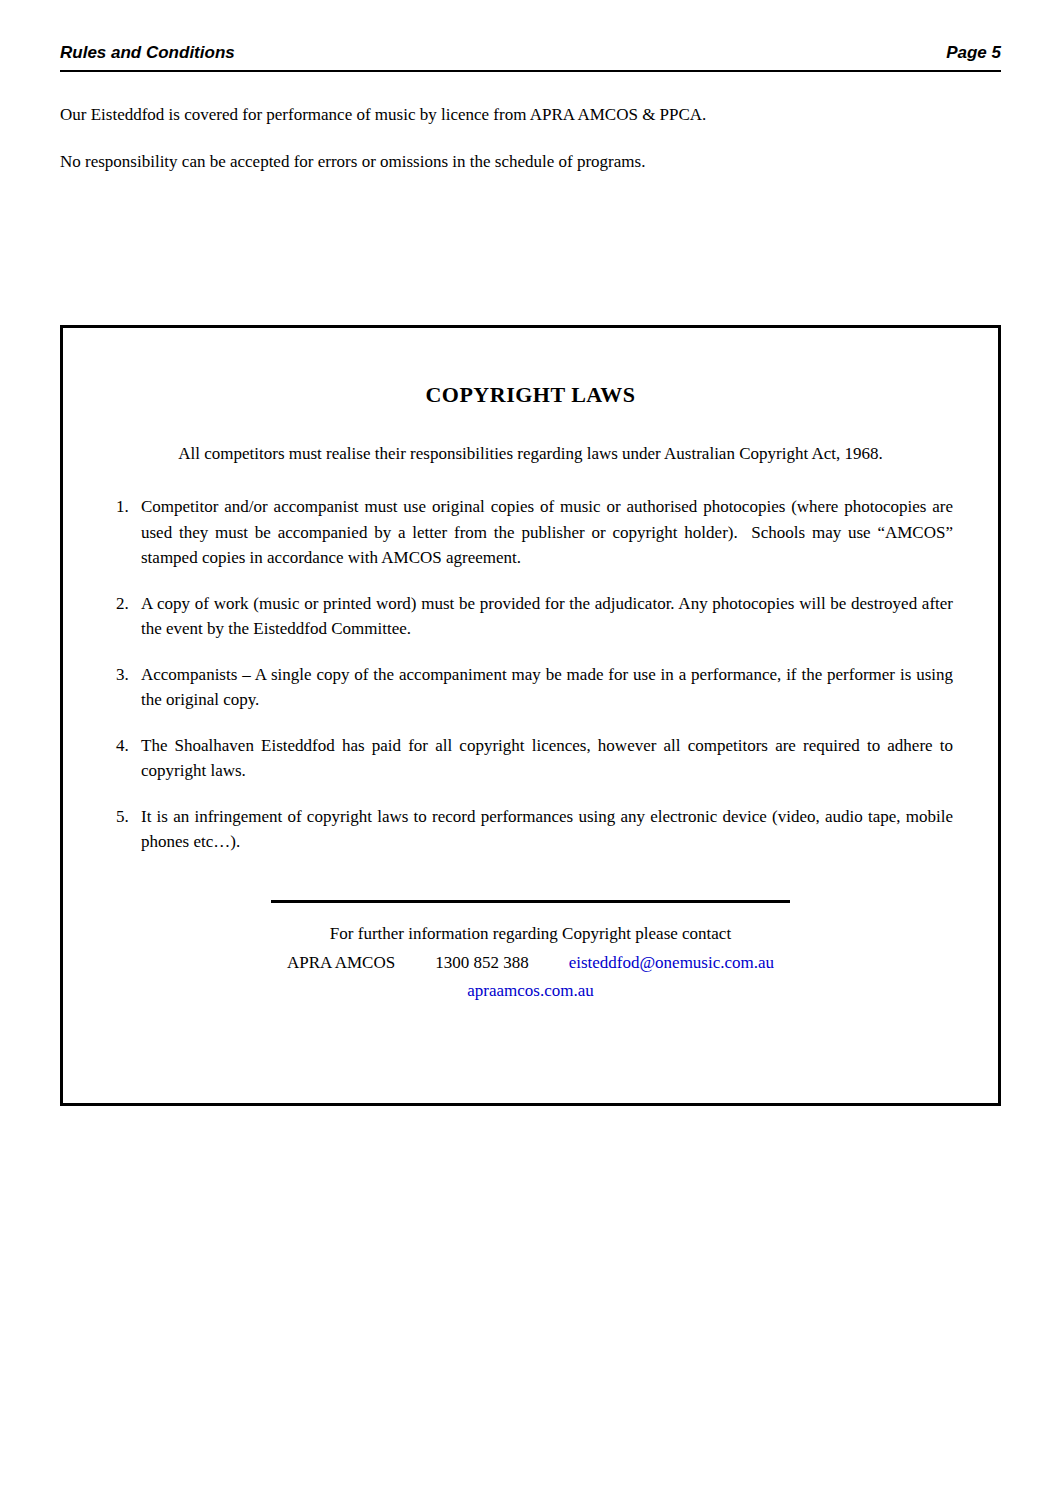Rules and Conditions Page 5
Our Eisteddfod is covered for performance of music by licence from APRA AMCOS & PPCA.
No responsibility can be accepted for errors or omissions in the schedule of programs.
COPYRIGHT LAWS
All competitors must realise their responsibilities regarding laws under Australian Copyright Act, 1968.
Competitor and/or accompanist must use original copies of music or authorised photocopies (where photocopies are used they must be accompanied by a letter from the publisher or copyright holder). Schools may use “AMCOS” stamped copies in accordance with AMCOS agreement.
A copy of work (music or printed word) must be provided for the adjudicator. Any photocopies will be destroyed after the event by the Eisteddfod Committee.
Accompanists – A single copy of the accompaniment may be made for use in a performance, if the performer is using the original copy.
The Shoalhaven Eisteddfod has paid for all copyright licences, however all competitors are required to adhere to copyright laws.
It is an infringement of copyright laws to record performances using any electronic device (video, audio tape, mobile phones etc…).
For further information regarding Copyright please contact
APRA AMCOS 1300 852 388 eisteddfod@onemusic.com.au
apraamcos.com.au